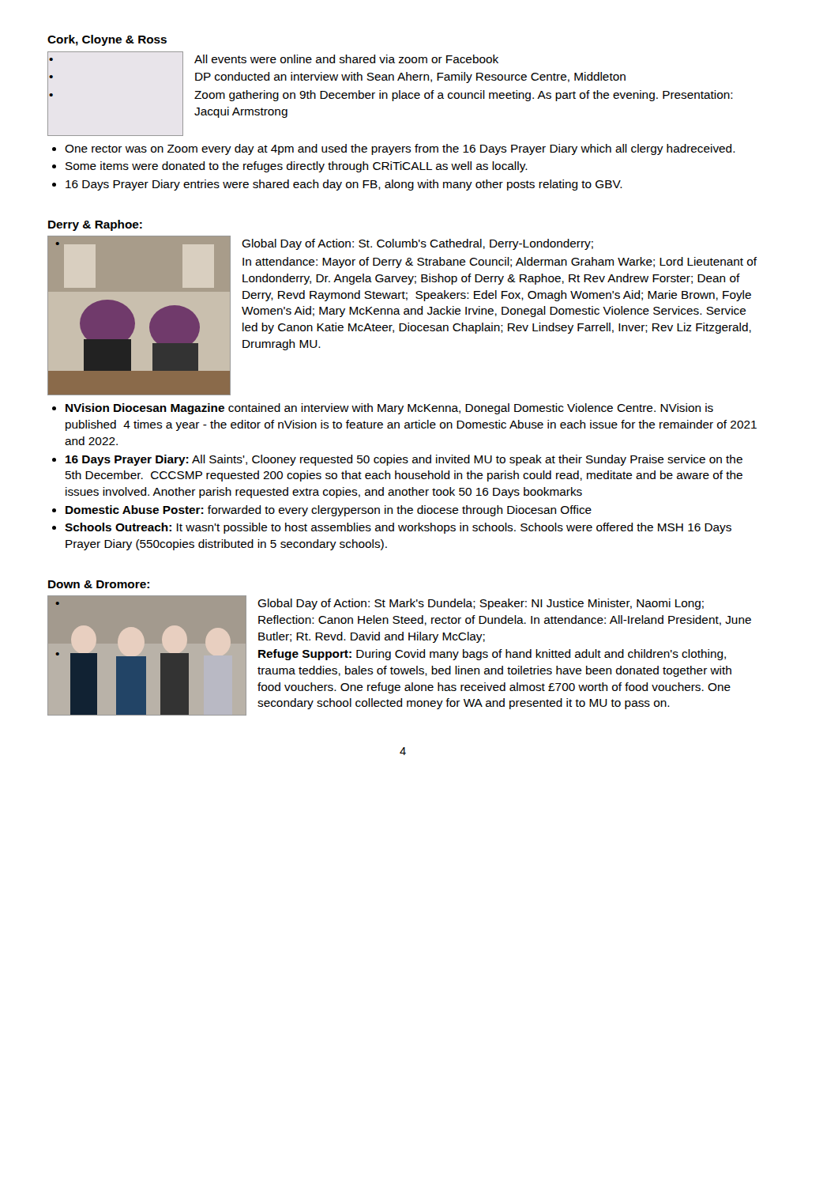Cork, Cloyne & Ross
All events were online and shared via zoom or Facebook
DP conducted an interview with Sean Ahern, Family Resource Centre, Middleton
Zoom gathering on 9th December in place of a council meeting. As part of the evening. Presentation: Jacqui Armstrong
One rector was on Zoom every day at 4pm and used the prayers from the 16 Days Prayer Diary which all clergy hadreceived.
Some items were donated to the refuges directly through CRiTiCALL as well as locally.
16 Days Prayer Diary entries were shared each day on FB, along with many other posts relating to GBV.
Derry & Raphoe:
Global Day of Action: St. Columb's Cathedral, Derry-Londonderry;
In attendance: Mayor of Derry & Strabane Council; Alderman Graham Warke; Lord Lieutenant of Londonderry, Dr. Angela Garvey; Bishop of Derry & Raphoe, Rt Rev Andrew Forster; Dean of Derry, Revd Raymond Stewart; Speakers: Edel Fox, Omagh Women's Aid; Marie Brown, Foyle Women's Aid; Mary McKenna and Jackie Irvine, Donegal Domestic Violence Services. Service led by Canon Katie McAteer, Diocesan Chaplain; Rev Lindsey Farrell, Inver; Rev Liz Fitzgerald, Drumragh MU.
NVision Diocesan Magazine contained an interview with Mary McKenna, Donegal Domestic Violence Centre. NVision is published 4 times a year - the editor of nVision is to feature an article on Domestic Abuse in each issue for the remainder of 2021 and 2022.
16 Days Prayer Diary: All Saints', Clooney requested 50 copies and invited MU to speak at their Sunday Praise service on the 5th December. CCCSMP requested 200 copies so that each household in the parish could read, meditate and be aware of the issues involved. Another parish requested extra copies, and another took 50 16 Days bookmarks
Domestic Abuse Poster: forwarded to every clergyperson in the diocese through Diocesan Office
Schools Outreach: It wasn't possible to host assemblies and workshops in schools. Schools were offered the MSH 16 Days Prayer Diary (550copies distributed in 5 secondary schools).
Down & Dromore:
Global Day of Action: St Mark's Dundela; Speaker: NI Justice Minister, Naomi Long; Reflection: Canon Helen Steed, rector of Dundela. In attendance: All-Ireland President, June Butler; Rt. Revd. David and Hilary McClay;
Refuge Support: During Covid many bags of hand knitted adult and children's clothing, trauma teddies, bales of towels, bed linen and toiletries have been donated together with food vouchers. One refuge alone has received almost £700 worth of food vouchers. One secondary school collected money for WA and presented it to MU to pass on.
4